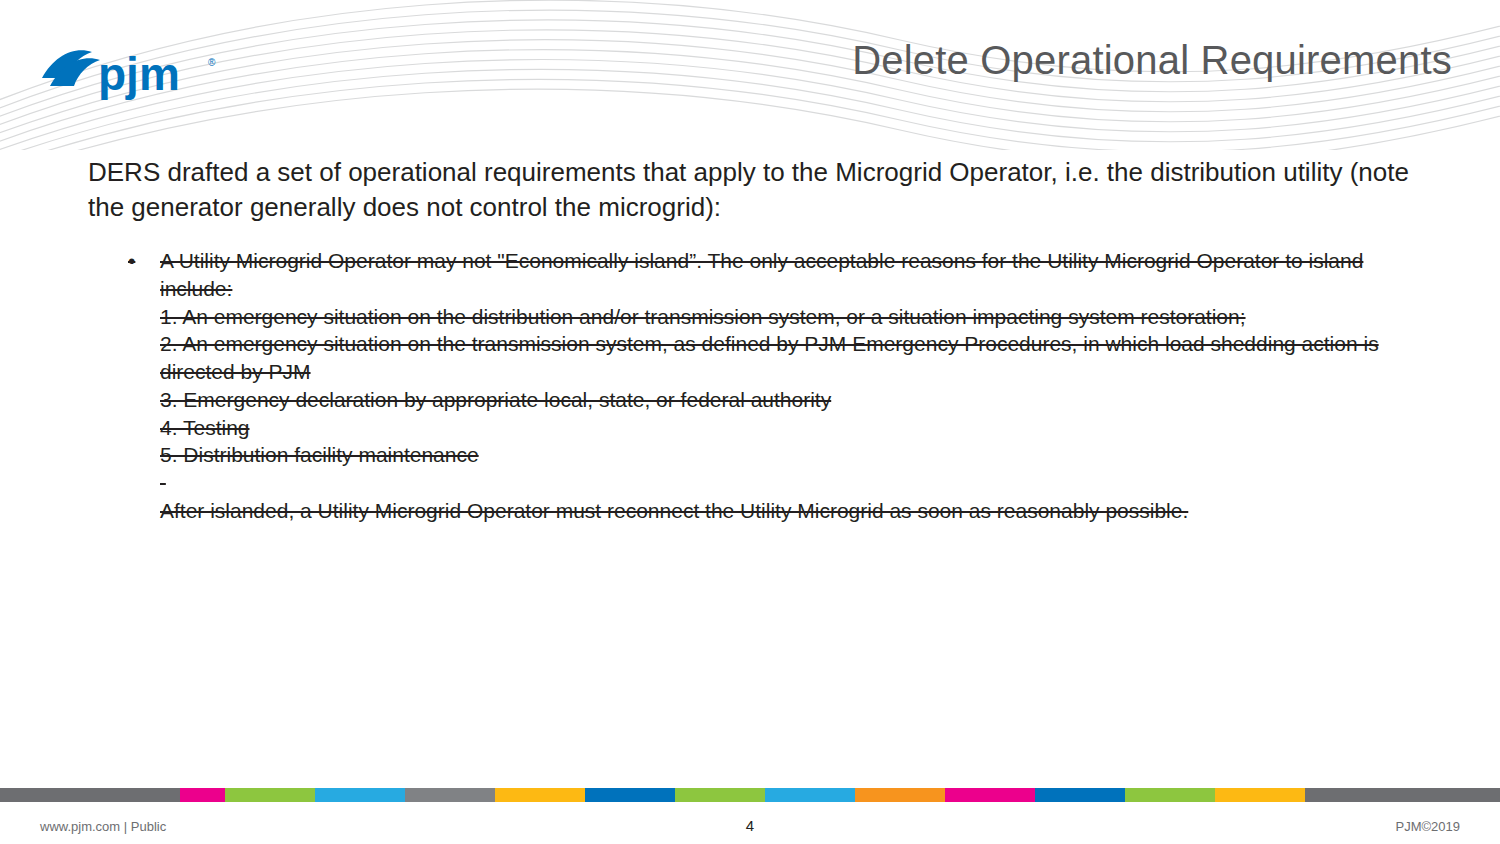pjm ®
Delete Operational Requirements
DERS drafted a set of operational requirements that apply to the Microgrid Operator, i.e. the distribution utility (note the generator generally does not control the microgrid):
A Utility Microgrid Operator may not "Economically island”. The only acceptable reasons for the Utility Microgrid Operator to island include:
1. An emergency situation on the distribution and/or transmission system, or a situation impacting system restoration;
2. An emergency situation on the transmission system, as defined by PJM Emergency Procedures, in which load shedding action is directed by PJM
3. Emergency declaration by appropriate local, state, or federal authority
4. Testing
5. Distribution facility maintenance
After islanded, a Utility Microgrid Operator must reconnect the Utility Microgrid as soon as reasonably possible.
www.pjm.com | Public
4
PJM©2019